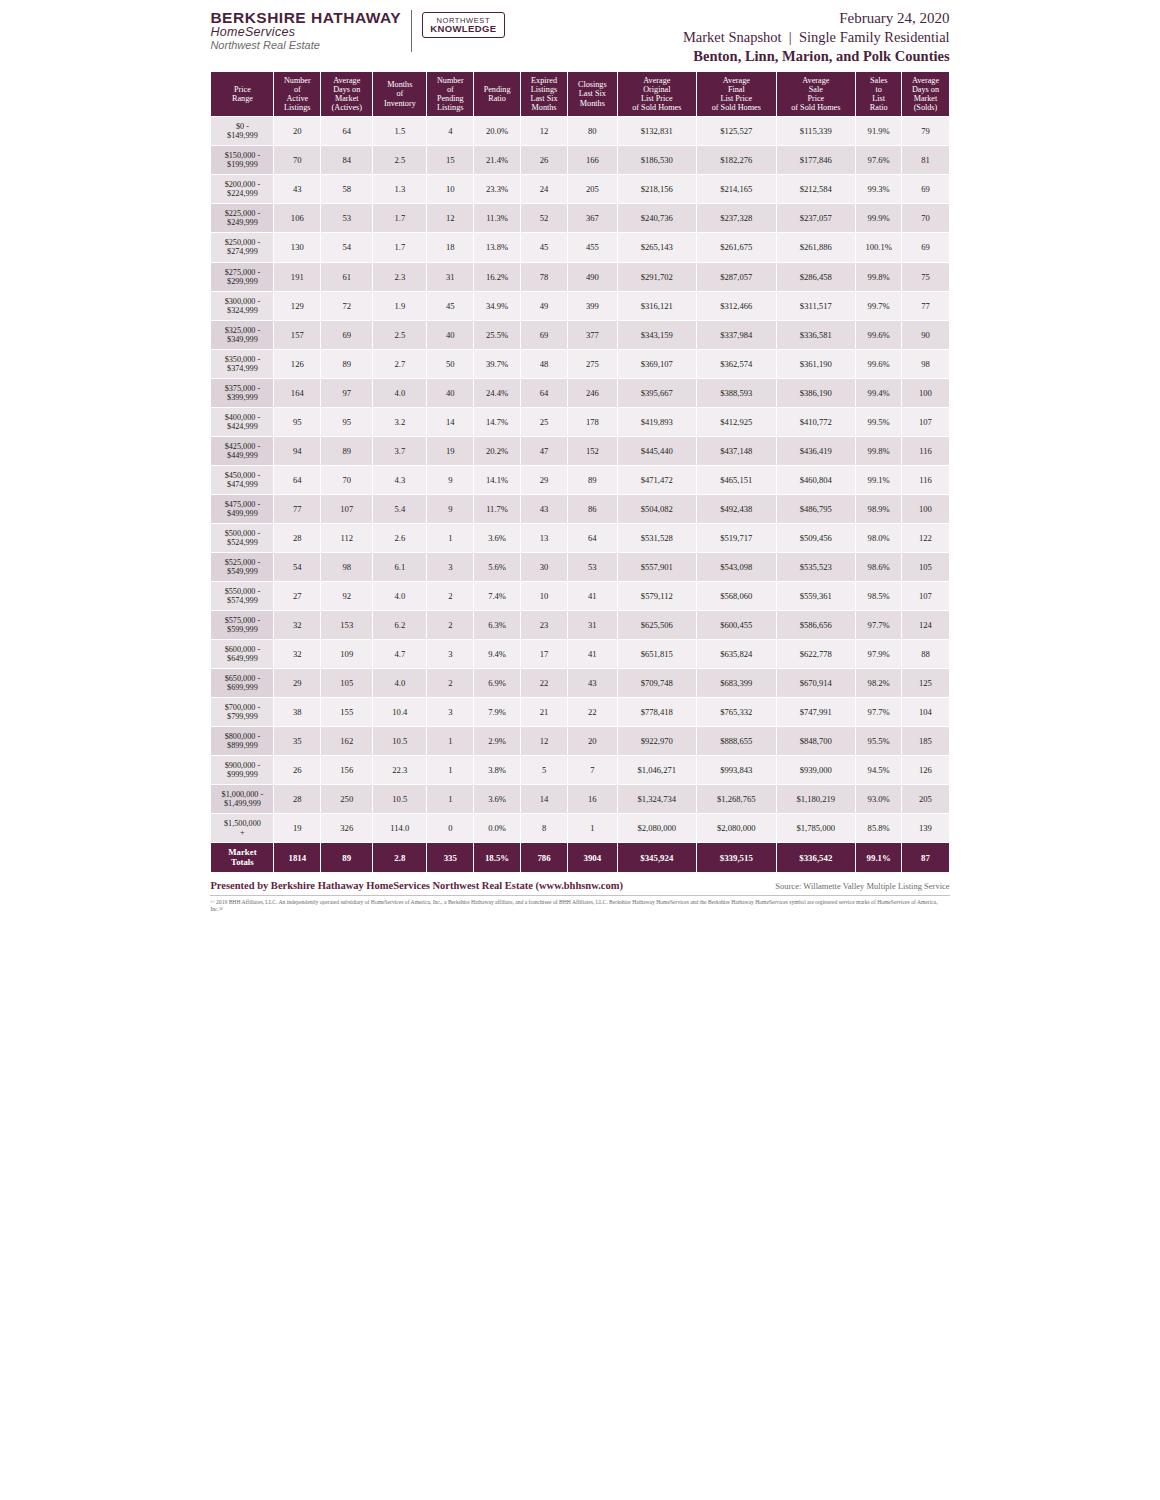BERKSHIRE HATHAWAY
HomeServices
Northwest Real Estate
NORTHWEST
KNOWLEDGE
February 24, 2020
Market Snapshot | Single Family Residential
Benton, Linn, Marion, and Polk Counties
| Price Range | Number of Active Listings | Average Days on Market (Actives) | Months of Inventory | Number of Pending Listings | Pending Ratio | Expired Listings Last Six Months | Closings Last Six Months | Average Original List Price of Sold Homes | Average Final List Price of Sold Homes | Average Sale Price of Sold Homes | Sales to List Ratio | Average Days on Market (Solds) |
| --- | --- | --- | --- | --- | --- | --- | --- | --- | --- | --- | --- | --- |
| $0 - $149,999 | 20 | 64 | 1.5 | 4 | 20.0% | 12 | 80 | $132,831 | $125,527 | $115,339 | 91.9% | 79 |
| $150,000 - $199,999 | 70 | 84 | 2.5 | 15 | 21.4% | 26 | 166 | $186,530 | $182,276 | $177,846 | 97.6% | 81 |
| $200,000 - $224,999 | 43 | 58 | 1.3 | 10 | 23.3% | 24 | 205 | $218,156 | $214,165 | $212,584 | 99.3% | 69 |
| $225,000 - $249,999 | 106 | 53 | 1.7 | 12 | 11.3% | 52 | 367 | $240,736 | $237,328 | $237,057 | 99.9% | 70 |
| $250,000 - $274,999 | 130 | 54 | 1.7 | 18 | 13.8% | 45 | 455 | $265,143 | $261,675 | $261,886 | 100.1% | 69 |
| $275,000 - $299,999 | 191 | 61 | 2.3 | 31 | 16.2% | 78 | 490 | $291,702 | $287,057 | $286,458 | 99.8% | 75 |
| $300,000 - $324,999 | 129 | 72 | 1.9 | 45 | 34.9% | 49 | 399 | $316,121 | $312,466 | $311,517 | 99.7% | 77 |
| $325,000 - $349,999 | 157 | 69 | 2.5 | 40 | 25.5% | 69 | 377 | $343,159 | $337,984 | $336,581 | 99.6% | 90 |
| $350,000 - $374,999 | 126 | 89 | 2.7 | 50 | 39.7% | 48 | 275 | $369,107 | $362,574 | $361,190 | 99.6% | 98 |
| $375,000 - $399,999 | 164 | 97 | 4.0 | 40 | 24.4% | 64 | 246 | $395,667 | $388,593 | $386,190 | 99.4% | 100 |
| $400,000 - $424,999 | 95 | 95 | 3.2 | 14 | 14.7% | 25 | 178 | $419,893 | $412,925 | $410,772 | 99.5% | 107 |
| $425,000 - $449,999 | 94 | 89 | 3.7 | 19 | 20.2% | 47 | 152 | $445,440 | $437,148 | $436,419 | 99.8% | 116 |
| $450,000 - $474,999 | 64 | 70 | 4.3 | 9 | 14.1% | 29 | 89 | $471,472 | $465,151 | $460,804 | 99.1% | 116 |
| $475,000 - $499,999 | 77 | 107 | 5.4 | 9 | 11.7% | 43 | 86 | $504,082 | $492,438 | $486,795 | 98.9% | 100 |
| $500,000 - $524,999 | 28 | 112 | 2.6 | 1 | 3.6% | 13 | 64 | $531,528 | $519,717 | $509,456 | 98.0% | 122 |
| $525,000 - $549,999 | 54 | 98 | 6.1 | 3 | 5.6% | 30 | 53 | $557,901 | $543,098 | $535,523 | 98.6% | 105 |
| $550,000 - $574,999 | 27 | 92 | 4.0 | 2 | 7.4% | 10 | 41 | $579,112 | $568,060 | $559,361 | 98.5% | 107 |
| $575,000 - $599,999 | 32 | 153 | 6.2 | 2 | 6.3% | 23 | 31 | $625,506 | $600,455 | $586,656 | 97.7% | 124 |
| $600,000 - $649,999 | 32 | 109 | 4.7 | 3 | 9.4% | 17 | 41 | $651,815 | $635,824 | $622,778 | 97.9% | 88 |
| $650,000 - $699,999 | 29 | 105 | 4.0 | 2 | 6.9% | 22 | 43 | $709,748 | $683,399 | $670,914 | 98.2% | 125 |
| $700,000 - $799,999 | 38 | 155 | 10.4 | 3 | 7.9% | 21 | 22 | $778,418 | $765,332 | $747,991 | 97.7% | 104 |
| $800,000 - $899,999 | 35 | 162 | 10.5 | 1 | 2.9% | 12 | 20 | $922,970 | $888,655 | $848,700 | 95.5% | 185 |
| $900,000 - $999,999 | 26 | 156 | 22.3 | 1 | 3.8% | 5 | 7 | $1,046,271 | $993,843 | $939,000 | 94.5% | 126 |
| $1,000,000 - $1,499,999 | 28 | 250 | 10.5 | 1 | 3.6% | 14 | 16 | $1,324,734 | $1,268,765 | $1,180,219 | 93.0% | 205 |
| $1,500,000 + | 19 | 326 | 114.0 | 0 | 0.0% | 8 | 1 | $2,080,000 | $2,080,000 | $1,785,000 | 85.8% | 139 |
| Market Totals | 1814 | 89 | 2.8 | 335 | 18.5% | 786 | 3904 | $345,924 | $339,515 | $336,542 | 99.1% | 87 |
Presented by Berkshire Hathaway HomeServices Northwest Real Estate (www.bhhsnw.com)
Source: Willamette Valley Multiple Listing Service
© 2019 BHH Affiliates, LLC. An independently operated subsidiary of HomeServices of America, Inc., a Berkshire Hathaway affiliate, and a franchisee of BHH Affiliates, LLC. Berkshire Hathaway HomeServices and the Berkshire Hathaway HomeServices symbol are registered service marks of HomeServices of America, Inc.®